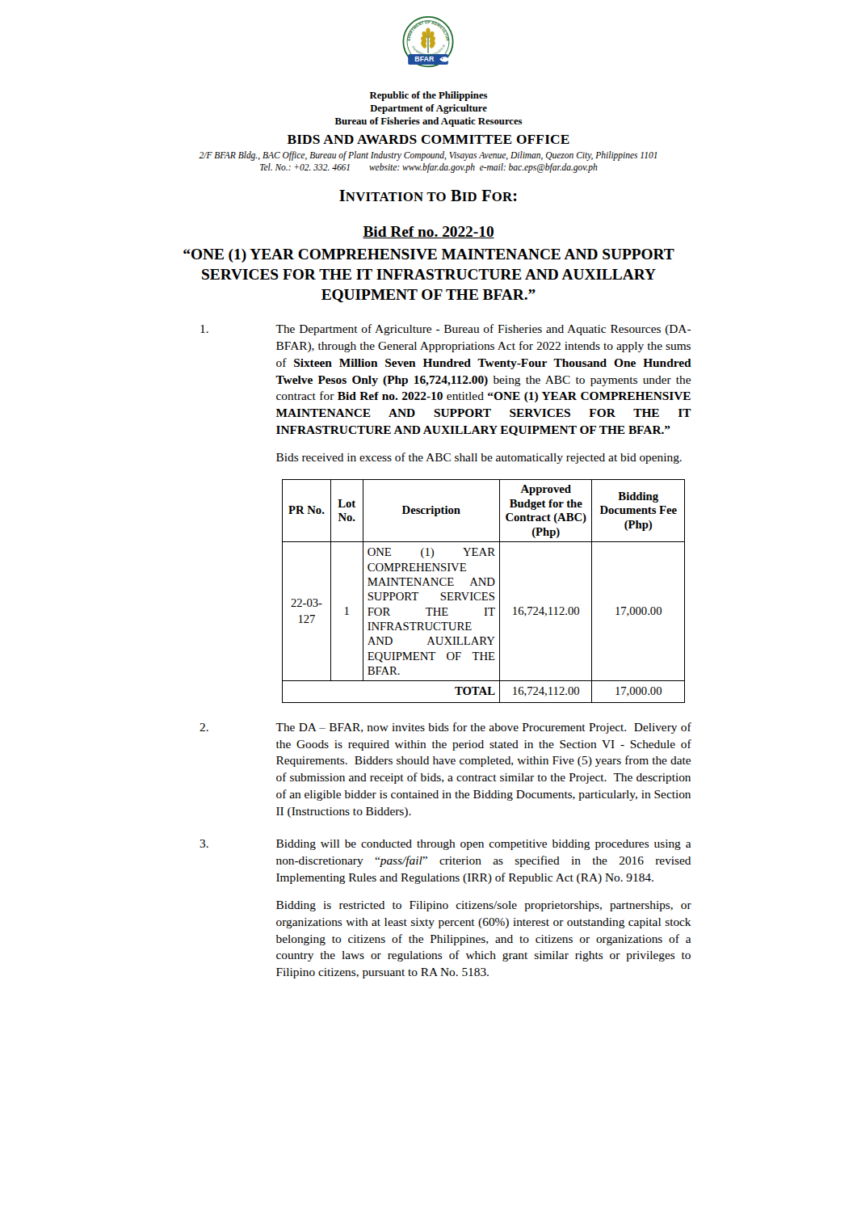DEPARTMENT OF AGRICULTURE BFAR BUREAU OF FISHERIES AND AQUATIC RESOURCES
Republic of the Philippines
Department of Agriculture
Bureau of Fisheries and Aquatic Resources
BIDS AND AWARDS COMMITTEE OFFICE
2/F BFAR Bldg., BAC Office, Bureau of Plant Industry Compound, Visayas Avenue, Diliman, Quezon City, Philippines 1101 Tel. No.: +02. 332. 4661 website: www.bfar.da.gov.ph e-mail: bac.eps@bfar.da.gov.ph
INVITATION TO BID FOR:
Bid Ref no. 2022-10
“ONE (1) YEAR COMPREHENSIVE MAINTENANCE AND SUPPORT
SERVICES FOR THE IT INFRASTRUCTURE AND AUXILLARY
EQUIPMENT OF THE BFAR.”
The Department of Agriculture - Bureau of Fisheries and Aquatic Resources (DA-BFAR), through the General Appropriations Act for 2022 intends to apply the sums of Sixteen Million Seven Hundred Twenty-Four Thousand One Hundred Twelve Pesos Only (Php 16,724,112.00) being the ABC to payments under the contract for Bid Ref no. 2022-10 entitled “ONE (1) YEAR COMPREHENSIVE MAINTENANCE AND SUPPORT SERVICES FOR THE IT INFRASTRUCTURE AND AUXILLARY EQUIPMENT OF THE BFAR.”
Bids received in excess of the ABC shall be automatically rejected at bid opening.
| PR No. | Lot No. | Description | Approved Budget for the Contract (ABC) (Php) | Bidding Documents Fee (Php) |
| --- | --- | --- | --- | --- |
| 22-03-127 | 1 | ONE (1) YEAR COMPREHENSIVE MAINTENANCE AND SUPPORT SERVICES FOR THE IT INFRASTRUCTURE AND AUXILLARY EQUIPMENT OF THE BFAR. | 16,724,112.00 | 17,000.00 |
| TOTAL | 16,724,112.00 | 17,000.00 |
The DA – BFAR, now invites bids for the above Procurement Project. Delivery of the Goods is required within the period stated in the Section VI - Schedule of Requirements. Bidders should have completed, within Five (5) years from the date of submission and receipt of bids, a contract similar to the Project. The description of an eligible bidder is contained in the Bidding Documents, particularly, in Section II (Instructions to Bidders).
Bidding will be conducted through open competitive bidding procedures using a non-discretionary “pass/fail” criterion as specified in the 2016 revised Implementing Rules and Regulations (IRR) of Republic Act (RA) No. 9184.
Bidding is restricted to Filipino citizens/sole proprietorships, partnerships, or organizations with at least sixty percent (60%) interest or outstanding capital stock belonging to citizens of the Philippines, and to citizens or organizations of a country the laws or regulations of which grant similar rights or privileges to Filipino citizens, pursuant to RA No. 5183.